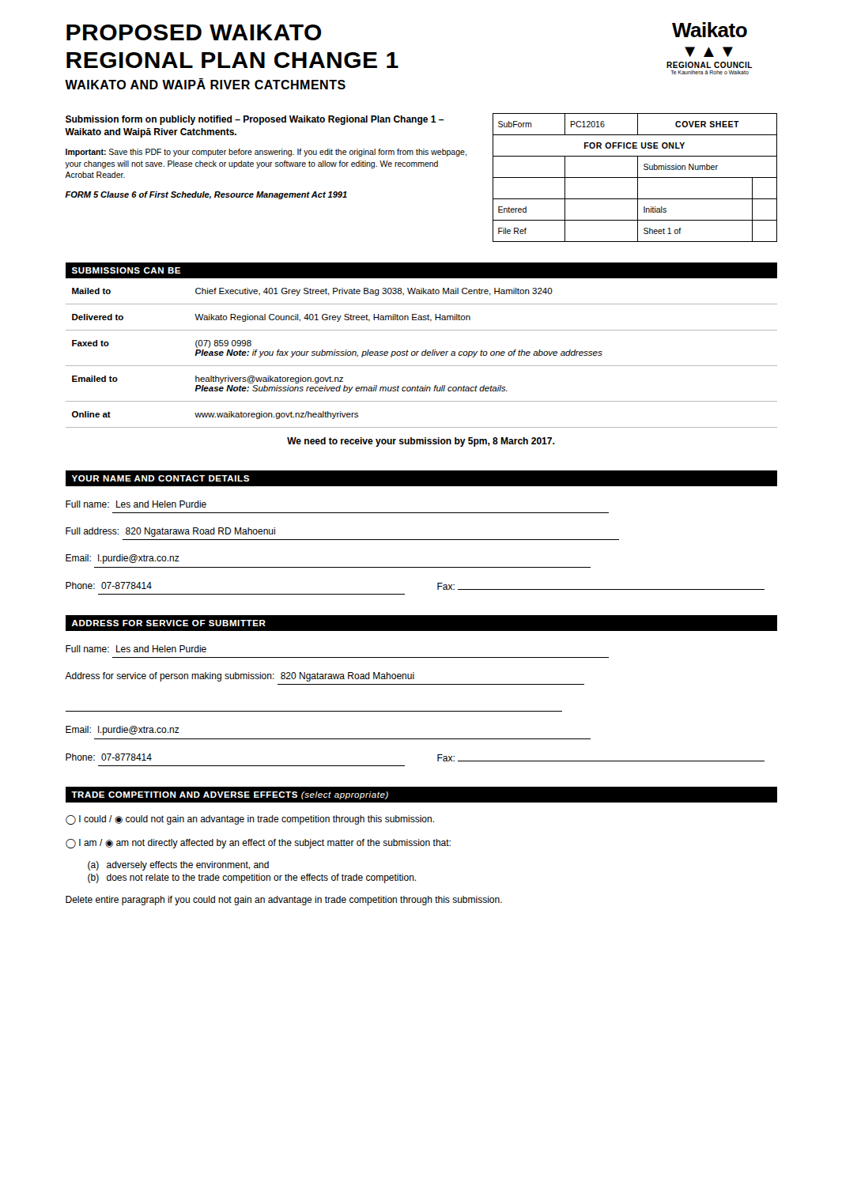PROPOSED WAIKATO
REGIONAL PLAN CHANGE 1
WAIKATO AND WAIPĀ RIVER CATCHMENTS
Waikato
▼▲▼
REGIONAL COUNCIL
Te Kaunihera ā Rohe o Waikato
Submission form on publicly notified – Proposed Waikato Regional Plan Change 1 – Waikato and Waipā River Catchments.
Important: Save this PDF to your computer before answering. If you edit the original form from this webpage, your changes will not save. Please check or update your software to allow for editing. We recommend Acrobat Reader.
FORM 5 Clause 6 of First Schedule, Resource Management Act 1991
| SubForm | PC12016 | COVER SHEET |
| FOR OFFICE USE ONLY |
| | | Submission Number |
| Entered | | Initials | |
| File Ref | | Sheet 1 of | |
SUBMISSIONS CAN BE
| Mailed to | Chief Executive, 401 Grey Street, Private Bag 3038, Waikato Mail Centre, Hamilton 3240 |
| Delivered to | Waikato Regional Council, 401 Grey Street, Hamilton East, Hamilton |
| Faxed to | (07) 859 0998 Please Note: if you fax your submission, please post or deliver a copy to one of the above addresses |
| Emailed to | healthyrivers@waikatoregion.govt.nz Please Note: Submissions received by email must contain full contact details. |
| Online at | www.waikatoregion.govt.nz/healthyrivers |
We need to receive your submission by 5pm, 8 March 2017.
YOUR NAME AND CONTACT DETAILS
Full name: Les and Helen Purdie
Full address: 820 Ngatarawa Road RD Mahoenui
Email: l.purdie@xtra.co.nz
Phone: 07-8778414
Fax:
ADDRESS FOR SERVICE OF SUBMITTER
Full name: Les and Helen Purdie
Address for service of person making submission: 820 Ngatarawa Road Mahoenui
Email: l.purdie@xtra.co.nz
Phone: 07-8778414
Fax:
TRADE COMPETITION AND ADVERSE EFFECTS (select appropriate)
◯ I could / ◉ could not gain an advantage in trade competition through this submission.
◯ I am / ◉ am not directly affected by an effect of the subject matter of the submission that:
(a) adversely effects the environment, and
(b) does not relate to the trade competition or the effects of trade competition.
Delete entire paragraph if you could not gain an advantage in trade competition through this submission.